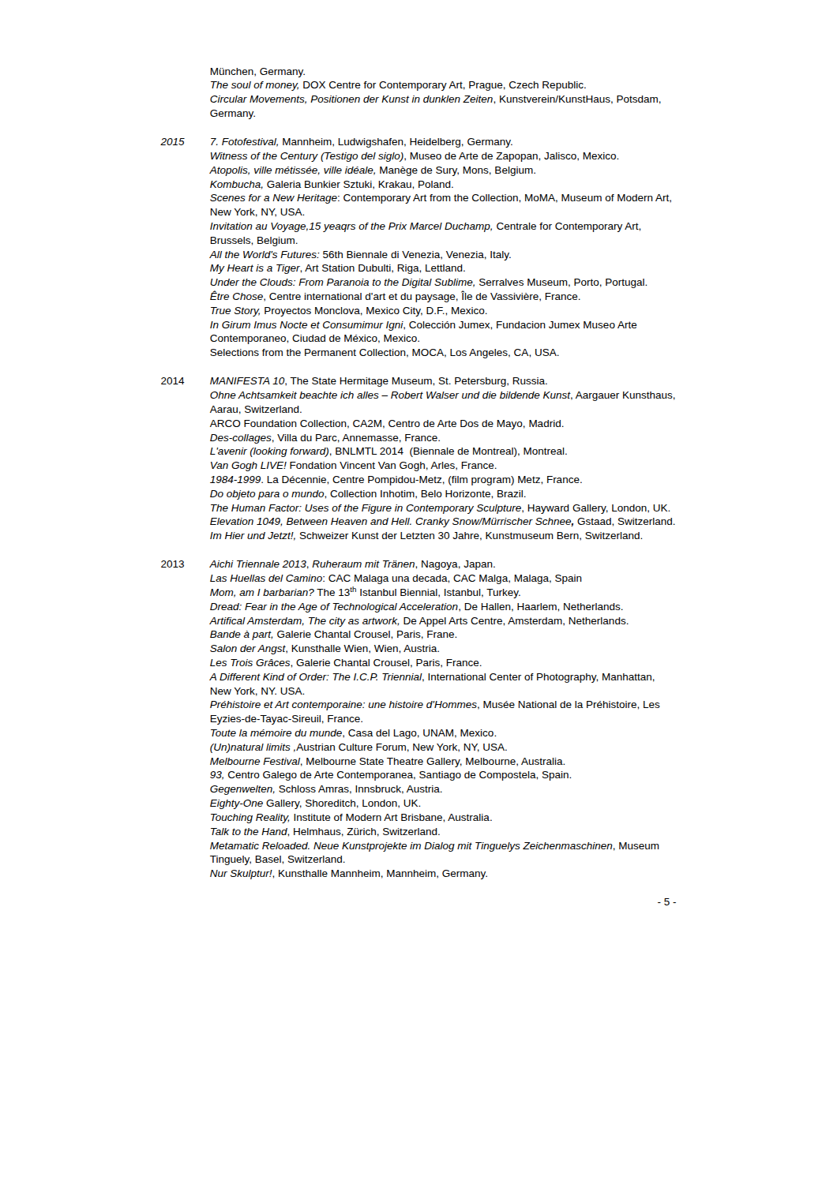München, Germany.
The soul of money, DOX Centre for Contemporary Art, Prague, Czech Republic.
Circular Movements, Positionen der Kunst in dunklen Zeiten, Kunstverein/KunstHaus, Potsdam, Germany.
2015
7. Fotofestival, Mannheim, Ludwigshafen, Heidelberg, Germany.
Witness of the Century (Testigo del siglo), Museo de Arte de Zapopan, Jalisco, Mexico.
Atopolis, ville métissée, ville idéale, Manège de Sury, Mons, Belgium.
Kombucha, Galeria Bunkier Sztuki, Krakau, Poland.
Scenes for a New Heritage: Contemporary Art from the Collection, MoMA, Museum of Modern Art, New York, NY, USA.
Invitation au Voyage,15 yeaqrs of the Prix Marcel Duchamp, Centrale for Contemporary Art, Brussels, Belgium.
All the World's Futures: 56th Biennale di Venezia, Venezia, Italy.
My Heart is a Tiger, Art Station Dubulti, Riga, Lettland.
Under the Clouds: From Paranoia to the Digital Sublime, Serralves Museum, Porto, Portugal.
Être Chose, Centre international d'art et du paysage, Île de Vassivière, France.
True Story, Proyectos Monclova, Mexico City, D.F., Mexico.
In Girum Imus Nocte et Consumimur Igni, Colección Jumex, Fundacion Jumex Museo Arte Contemporaneo, Ciudad de México, Mexico.
Selections from the Permanent Collection, MOCA, Los Angeles, CA, USA.
2014
MANIFESTA 10, The State Hermitage Museum, St. Petersburg, Russia.
Ohne Achtsamkeit beachte ich alles – Robert Walser und die bildende Kunst, Aargauer Kunsthaus, Aarau, Switzerland.
ARCO Foundation Collection, CA2M, Centro de Arte Dos de Mayo, Madrid.
Des-collages, Villa du Parc, Annemasse, France.
L'avenir (looking forward), BNLMTL 2014 (Biennale de Montreal), Montreal.
Van Gogh LIVE! Fondation Vincent Van Gogh, Arles, France.
1984-1999. La Décennie, Centre Pompidou-Metz, (film program) Metz, France.
Do objeto para o mundo, Collection Inhotim, Belo Horizonte, Brazil.
The Human Factor: Uses of the Figure in Contemporary Sculpture, Hayward Gallery, London, UK.
Elevation 1049, Between Heaven and Hell. Cranky Snow/Mürrischer Schnee, Gstaad, Switzerland.
Im Hier und Jetzt!, Schweizer Kunst der Letzten 30 Jahre, Kunstmuseum Bern, Switzerland.
2013
Aichi Triennale 2013, Ruheraum mit Tränen, Nagoya, Japan.
Las Huellas del Camino: CAC Malaga una decada, CAC Malga, Malaga, Spain
Mom, am I barbarian? The 13th Istanbul Biennial, Istanbul, Turkey.
Dread: Fear in the Age of Technological Acceleration, De Hallen, Haarlem, Netherlands.
Artifical Amsterdam, The city as artwork, De Appel Arts Centre, Amsterdam, Netherlands.
Bande à part, Galerie Chantal Crousel, Paris, Frane.
Salon der Angst, Kunsthalle Wien, Wien, Austria.
Les Trois Grâces, Galerie Chantal Crousel, Paris, France.
A Different Kind of Order: The I.C.P. Triennial, International Center of Photography, Manhattan, New York, NY. USA.
Préhistoire et Art contemporaine: une histoire d'Hommes, Musée National de la Préhistoire, Les Eyzies-de-Tayac-Sireuil, France.
Toute la mémoire du munde, Casa del Lago, UNAM, Mexico.
(Un)natural limits , Austrian Culture Forum, New York, NY, USA.
Melbourne Festival, Melbourne State Theatre Gallery, Melbourne, Australia.
93, Centro Galego de Arte Contemporanea, Santiago de Compostela, Spain.
Gegenwelten, Schloss Amras, Innsbruck, Austria.
Eighty-One Gallery, Shoreditch, London, UK.
Touching Reality, Institute of Modern Art Brisbane, Australia.
Talk to the Hand, Helmhaus, Zürich, Switzerland.
Metamatic Reloaded. Neue Kunstprojekte im Dialog mit Tinguelys Zeichenmaschinen, Museum Tinguely, Basel, Switzerland.
Nur Skulptur!, Kunsthalle Mannheim, Mannheim, Germany.
- 5 -